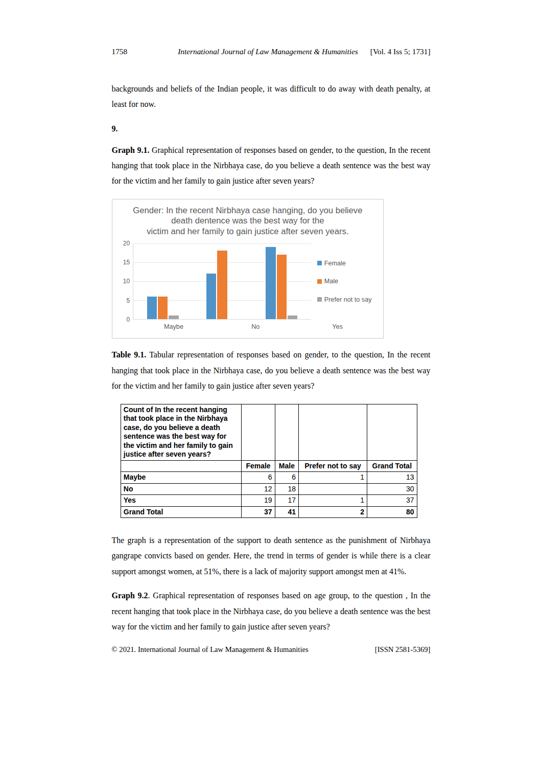1758
International Journal of Law Management & Humanities
[Vol. 4 Iss 5; 1731]
backgrounds and beliefs of the Indian people, it was difficult to do away with death penalty, at least for now.
9.
Graph 9.1. Graphical representation of responses based on gender, to the question, In the recent hanging that took place in the Nirbhaya case, do you believe a death sentence was the best way for the victim and her family to gain justice after seven years?
Gender: In the recent Nirbhaya case hanging, do you believe death dentence was the best way for the
victim and her family to gain justice after seven years.
20 15 10 5 0
Female
Male
Prefer not to say
Maybe No Yes
Table 9.1. Tabular representation of responses based on gender, to the question, In the recent hanging that took place in the Nirbhaya case, do you believe a death sentence was the best way for the victim and her family to gain justice after seven years?
| Count of In the recent hanging that took place in the Nirbhaya case, do you believe a death sentence was the best way for the victim and her family to gain justice after seven years? | | | | |
| | Female | Male | Prefer not to say | Grand Total |
| Maybe | 6 | 6 | 1 | 13 |
| No | 12 | 18 | | 30 |
| Yes | 19 | 17 | 1 | 37 |
| Grand Total | 37 | 41 | 2 | 80 |
The graph is a representation of the support to death sentence as the punishment of Nirbhaya gangrape convicts based on gender. Here, the trend in terms of gender is while there is a clear support amongst women, at 51%, there is a lack of majority support amongst men at 41%.
Graph 9.2. Graphical representation of responses based on age group, to the question , In the recent hanging that took place in the Nirbhaya case, do you believe a death sentence was the best way for the victim and her family to gain justice after seven years?
© 2021. International Journal of Law Management & Humanities
[ISSN 2581-5369]